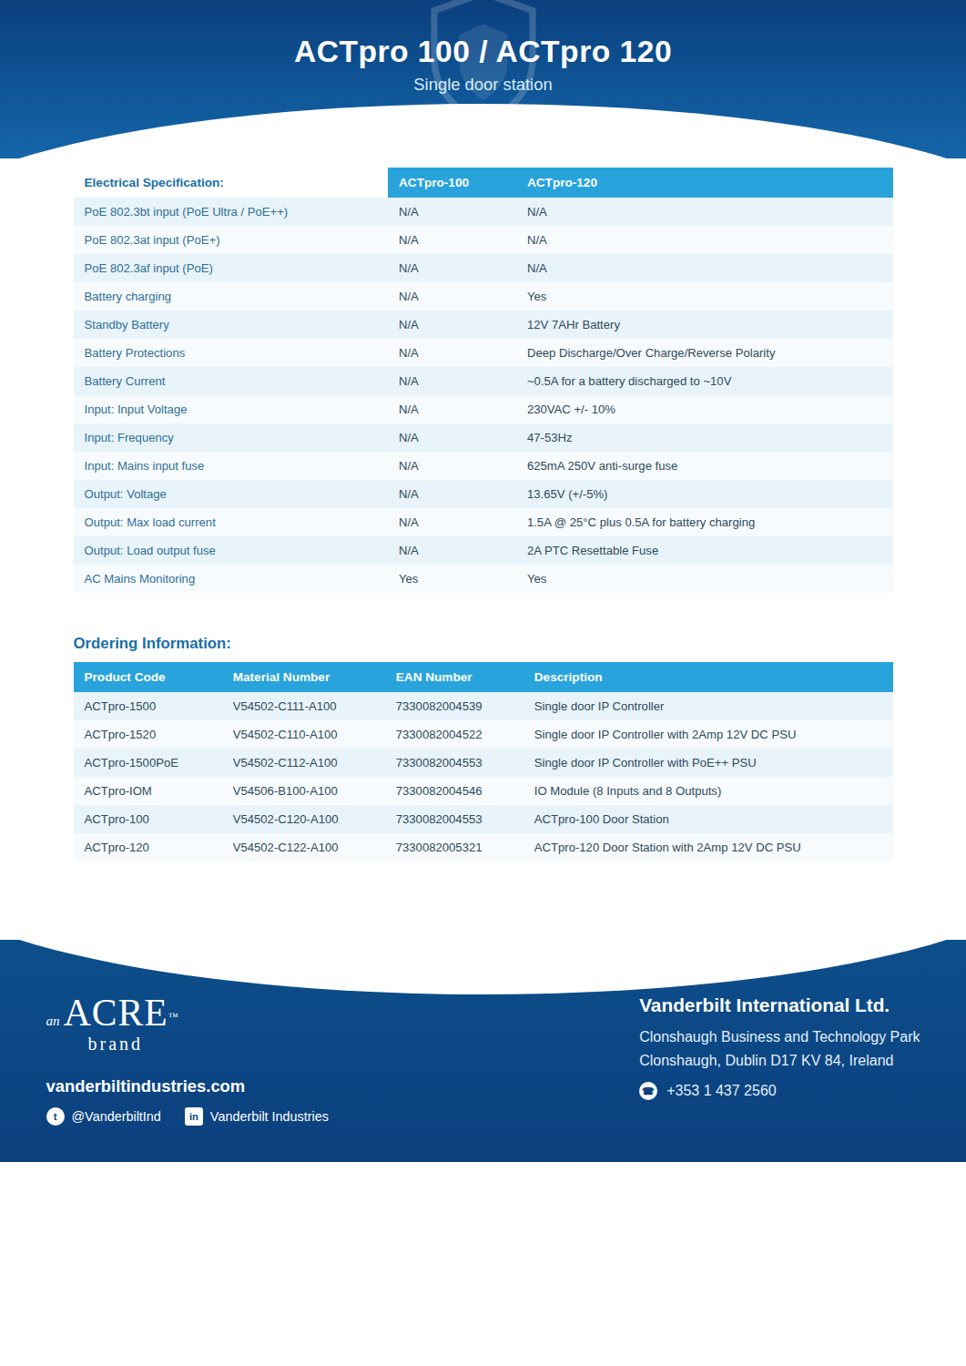ACTpro 100 / ACTpro 120
Single door station
| Electrical Specification: | ACTpro-100 | ACTpro-120 |
| --- | --- | --- |
| PoE 802.3bt input (PoE Ultra / PoE++) | N/A | N/A |
| PoE 802.3at input (PoE+) | N/A | N/A |
| PoE 802.3af input (PoE) | N/A | N/A |
| Battery charging | N/A | Yes |
| Standby Battery | N/A | 12V 7AHr Battery |
| Battery Protections | N/A | Deep Discharge/Over Charge/Reverse Polarity |
| Battery Current | N/A | ~0.5A for a battery discharged to ~10V |
| Input: Input Voltage | N/A | 230VAC +/- 10% |
| Input: Frequency | N/A | 47-53Hz |
| Input: Mains input fuse | N/A | 625mA 250V anti-surge fuse |
| Output: Voltage | N/A | 13.65V (+/-5%) |
| Output: Max load current | N/A | 1.5A @ 25°C plus 0.5A for battery charging |
| Output: Load output fuse | N/A | 2A PTC Resettable Fuse |
| AC Mains Monitoring | Yes | Yes |
Ordering Information:
| Product Code | Material Number | EAN Number | Description |
| --- | --- | --- | --- |
| ACTpro-1500 | V54502-C111-A100 | 7330082004539 | Single door IP Controller |
| ACTpro-1520 | V54502-C110-A100 | 7330082004522 | Single door IP Controller with 2Amp 12V DC PSU |
| ACTpro-1500PoE | V54502-C112-A100 | 7330082004553 | Single door IP Controller with PoE++ PSU |
| ACTpro-IOM | V54506-B100-A100 | 7330082004546 | IO Module (8 Inputs and 8 Outputs) |
| ACTpro-100 | V54502-C120-A100 | 7330082004553 | ACTpro-100 Door Station |
| ACTpro-120 | V54502-C122-A100 | 7330082005321 | ACTpro-120 Door Station with 2Amp 12V DC PSU |
an ACRE™ brand
vanderbiltindustries.com
t@VanderbiltInd in Vanderbilt Industries
Vanderbilt International Ltd.
Clonshaugh Business and Technology Park
Clonshaugh, Dublin D17 KV 84, Ireland
☎ +353 1 437 2560